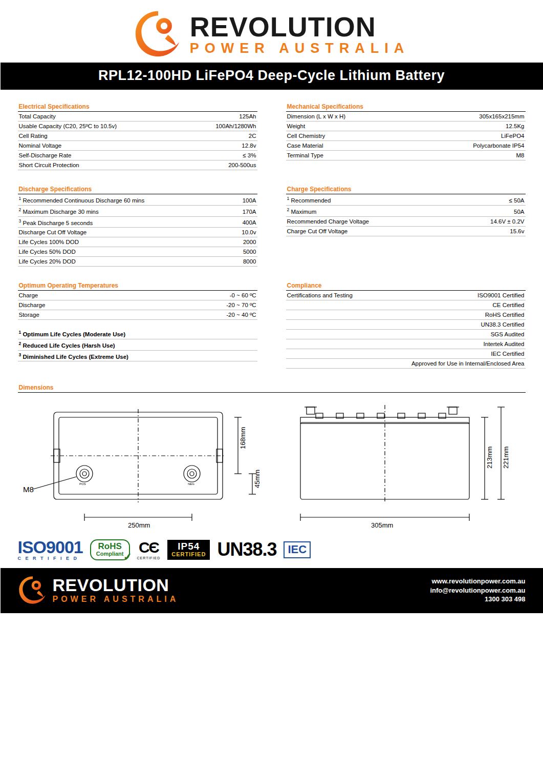REVOLUTION
POWER AUSTRALIA
RPL12-100HD LiFePO4 Deep-Cycle Lithium Battery
Electrical Specifications
| Total Capacity | 125Ah |
| Usable Capacity (C20, 25ºC to 10.5v) | 100Ah/1280Wh |
| Cell Rating | 2C |
| Nominal Voltage | 12.8v |
| Self-Discharge Rate | ≤ 3% |
| Short Circuit Protection | 200-500us |
Mechanical Specifications
| Dimension (L x W x H) | 305x165x215mm |
| Weight | 12.5Kg |
| Cell Chemistry | LiFePO4 |
| Case Material | Polycarbonate IP54 |
| Terminal Type | M8 |
Discharge Specifications
| 1 Recommended Continuous Discharge 60 mins | 100A |
| 2 Maximum Discharge 30 mins | 170A |
| 3 Peak Discharge 5 seconds | 400A |
| Discharge Cut Off Voltage | 10.0v |
| Life Cycles 100% DOD | 2000 |
| Life Cycles 50% DOD | 5000 |
| Life Cycles 20% DOD | 8000 |
Charge Specifications
| 1 Recommended | ≤ 50A |
| 2 Maximum | 50A |
| Recommended Charge Voltage | 14.6V ± 0.2V |
| Charge Cut Off Voltage | 15.6v |
Optimum Operating Temperatures
| Charge | -0 ~ 60 ºC |
| Discharge | -20 ~ 70 ºC |
| Storage | -20 ~ 40 ºC |
| 1 Optimum Life Cycles (Moderate Use) |
| 2 Reduced Life Cycles (Harsh Use) |
| 3 Diminished Life Cycles (Extreme Use) |
Compliance
| Certifications and Testing | ISO9001 Certified |
| | CE Certified |
| | RoHS Certified |
| | UN38.3 Certified |
| | SGS Audited |
| | Intertek Audited |
| | IEC Certified |
| | Approved for Use in Internal/Enclosed Area |
Dimensions
250mm M8 168mm 45mm POS NEG 305mm 213mm 221mm
ISO9001
C E R T I F I E D
RoHS
Compliant
✓
CЄ
CERTIFIED
IP54
CERTIFIED
UN38.3
IEC
REVOLUTION
POWER AUSTRALIA
www.revolutionpower.com.au
info@revolutionpower.com.au
1300 303 498